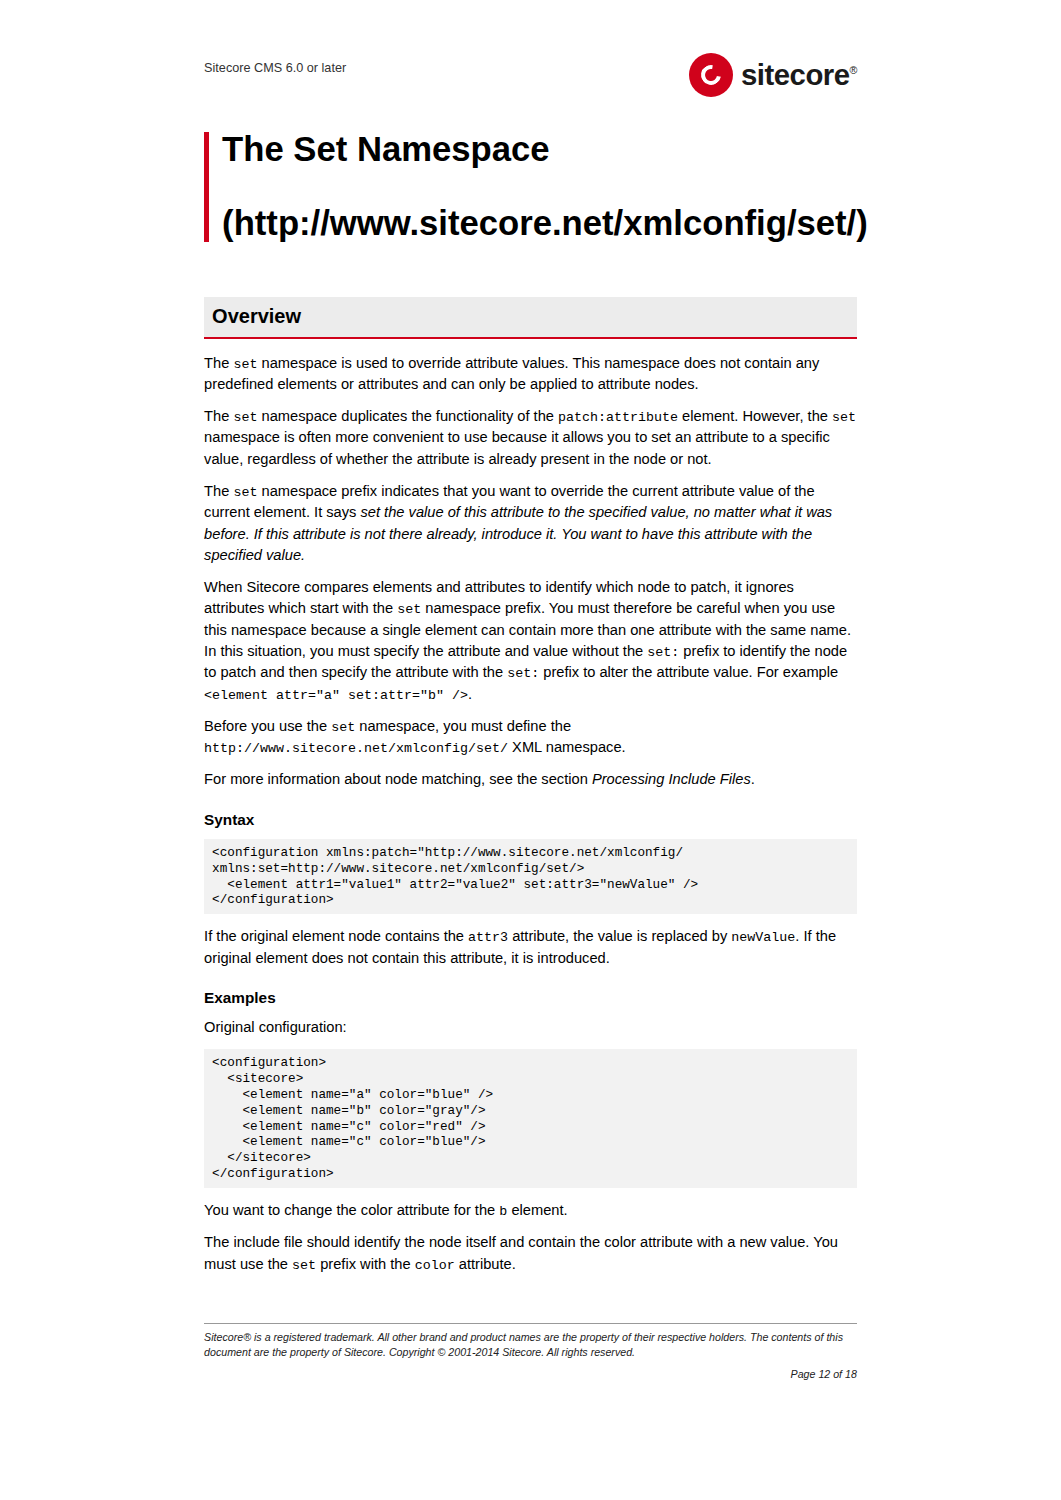Sitecore CMS 6.0 or later
sitecore®
The Set Namespace
(http://www.sitecore.net/xmlconfig/set/)
Overview
The set namespace is used to override attribute values. This namespace does not contain any predefined elements or attributes and can only be applied to attribute nodes.
The set namespace duplicates the functionality of the patch:attribute element. However, the set namespace is often more convenient to use because it allows you to set an attribute to a specific value, regardless of whether the attribute is already present in the node or not.
The set namespace prefix indicates that you want to override the current attribute value of the current element. It says set the value of this attribute to the specified value, no matter what it was before. If this attribute is not there already, introduce it. You want to have this attribute with the specified value.
When Sitecore compares elements and attributes to identify which node to patch, it ignores attributes which start with the set namespace prefix. You must therefore be careful when you use this namespace because a single element can contain more than one attribute with the same name. In this situation, you must specify the attribute and value without the set: prefix to identify the node to patch and then specify the attribute with the set: prefix to alter the attribute value. For example <element attr="a" set:attr="b" />.
Before you use the set namespace, you must define the http://www.sitecore.net/xmlconfig/set/ XML namespace.
For more information about node matching, see the section Processing Include Files.
Syntax
<configuration xmlns:patch="http://www.sitecore.net/xmlconfig/
xmlns:set=http://www.sitecore.net/xmlconfig/set/>
  <element attr1="value1" attr2="value2" set:attr3="newValue" />
</configuration>
If the original element node contains the attr3 attribute, the value is replaced by newValue. If the original element does not contain this attribute, it is introduced.
Examples
Original configuration:
<configuration>
  <sitecore>
    <element name="a" color="blue" />
    <element name="b" color="gray"/>
    <element name="c" color="red" />
    <element name="c" color="blue"/>
  </sitecore>
</configuration>
You want to change the color attribute for the b element.
The include file should identify the node itself and contain the color attribute with a new value. You must use the set prefix with the color attribute.
Sitecore® is a registered trademark. All other brand and product names are the property of their respective holders. The contents of this document are the property of Sitecore. Copyright © 2001-2014 Sitecore. All rights reserved.
Page 12 of 18